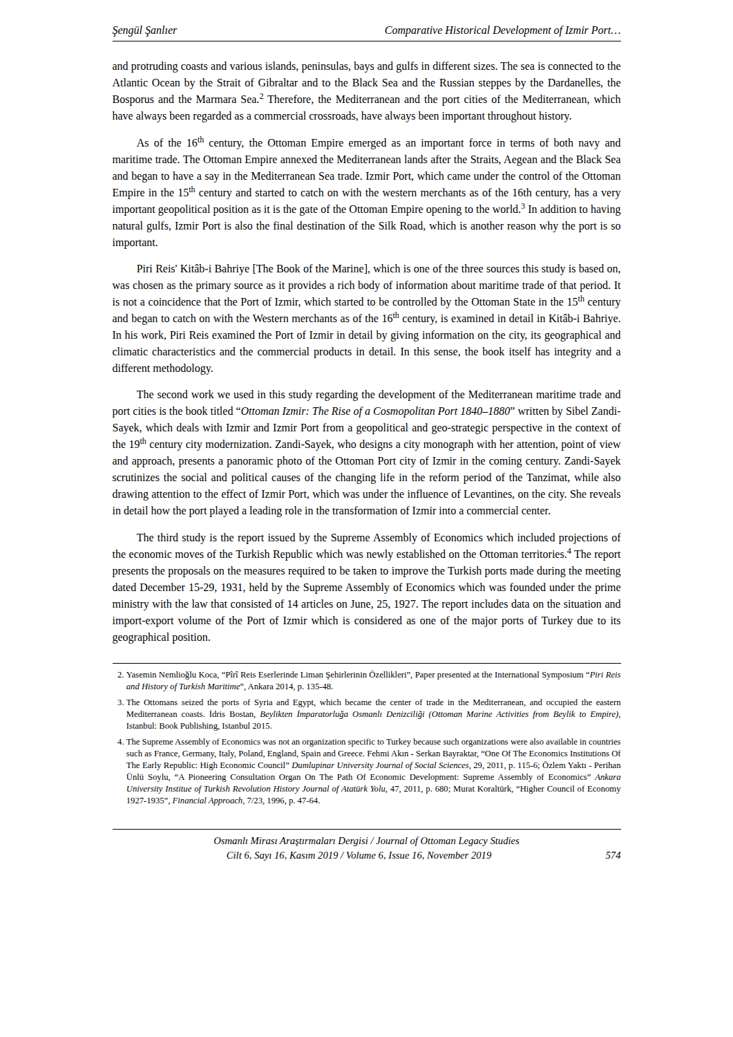Şengül Şanlıer Comparative Historical Development of Izmir Port…
and protruding coasts and various islands, peninsulas, bays and gulfs in different sizes. The sea is connected to the Atlantic Ocean by the Strait of Gibraltar and to the Black Sea and the Russian steppes by the Dardanelles, the Bosporus and the Marmara Sea.2 Therefore, the Mediterranean and the port cities of the Mediterranean, which have always been regarded as a commercial crossroads, have always been important throughout history.
As of the 16th century, the Ottoman Empire emerged as an important force in terms of both navy and maritime trade. The Ottoman Empire annexed the Mediterranean lands after the Straits, Aegean and the Black Sea and began to have a say in the Mediterranean Sea trade. Izmir Port, which came under the control of the Ottoman Empire in the 15th century and started to catch on with the western merchants as of the 16th century, has a very important geopolitical position as it is the gate of the Ottoman Empire opening to the world.3 In addition to having natural gulfs, Izmir Port is also the final destination of the Silk Road, which is another reason why the port is so important.
Piri Reis' Kitâb-i Bahriye [The Book of the Marine], which is one of the three sources this study is based on, was chosen as the primary source as it provides a rich body of information about maritime trade of that period. It is not a coincidence that the Port of Izmir, which started to be controlled by the Ottoman State in the 15th century and began to catch on with the Western merchants as of the 16th century, is examined in detail in Kitâb-i Bahriye. In his work, Piri Reis examined the Port of Izmir in detail by giving information on the city, its geographical and climatic characteristics and the commercial products in detail. In this sense, the book itself has integrity and a different methodology.
The second work we used in this study regarding the development of the Mediterranean maritime trade and port cities is the book titled “Ottoman Izmir: The Rise of a Cosmopolitan Port 1840–1880” written by Sibel Zandi-Sayek, which deals with Izmir and Izmir Port from a geopolitical and geo-strategic perspective in the context of the 19th century city modernization. Zandi-Sayek, who designs a city monograph with her attention, point of view and approach, presents a panoramic photo of the Ottoman Port city of Izmir in the coming century. Zandi-Sayek scrutinizes the social and political causes of the changing life in the reform period of the Tanzimat, while also drawing attention to the effect of Izmir Port, which was under the influence of Levantines, on the city. She reveals in detail how the port played a leading role in the transformation of Izmir into a commercial center.
The third study is the report issued by the Supreme Assembly of Economics which included projections of the economic moves of the Turkish Republic which was newly established on the Ottoman territories.4 The report presents the proposals on the measures required to be taken to improve the Turkish ports made during the meeting dated December 15-29, 1931, held by the Supreme Assembly of Economics which was founded under the prime ministry with the law that consisted of 14 articles on June, 25, 1927. The report includes data on the situation and import-export volume of the Port of Izmir which is considered as one of the major ports of Turkey due to its geographical position.
Yasemin Nemlioğlu Koca, “Pîrî Reis Eserlerinde Liman Şehirlerinin Özellikleri”, Paper presented at the International Symposium “Piri Reis and History of Turkish Maritime”, Ankara 2014, p. 135-48.
The Ottomans seized the ports of Syria and Egypt, which became the center of trade in the Mediterranean, and occupied the eastern Mediterranean coasts. İdris Bostan, Beylikten İmparatorluğa Osmanlı Denizciliği (Ottoman Marine Activities from Beylik to Empire), Istanbul: Book Publishing, Istanbul 2015.
The Supreme Assembly of Economics was not an organization specific to Turkey because such organizations were also available in countries such as France, Germany, Italy, Poland, England, Spain and Greece. Fehmi Akın - Serkan Bayraktar, “One Of The Economics Institutions Of The Early Republic: High Economic Council” Dumlupinar University Journal of Social Sciences, 29, 2011, p. 115-6; Özlem Yaktı - Perihan Ünlü Soylu, “A Pioneering Consultation Organ On The Path Of Economic Development: Supreme Assembly of Economics” Ankara University Institue of Turkish Revolution History Journal of Atatürk Yolu, 47, 2011, p. 680; Murat Koraltürk, “Higher Council of Economy 1927-1935”, Financial Approach, 7/23, 1996, p. 47-64.
Osmanlı Mirası Araştırmaları Dergisi / Journal of Ottoman Legacy Studies
Cilt 6, Sayı 16, Kasım 2019 / Volume 6, Issue 16, November 2019574